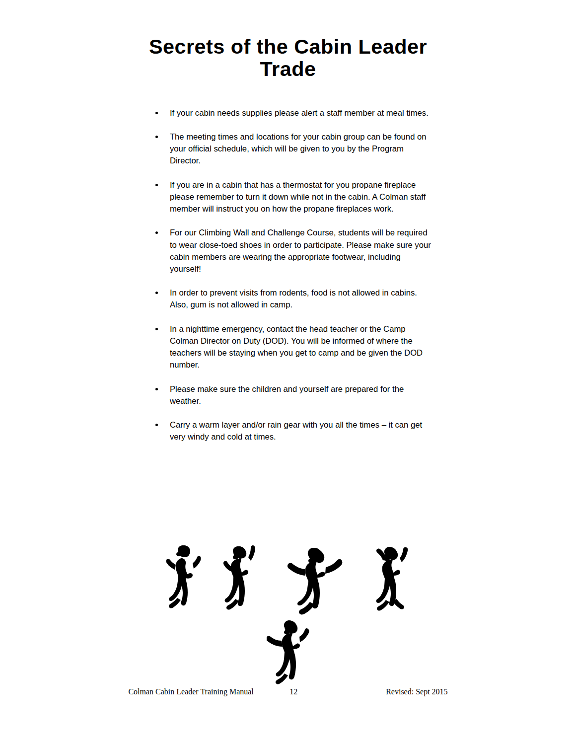Secrets of the Cabin Leader Trade
If your cabin needs supplies please alert a staff member at meal times.
The meeting times and locations for your cabin group can be found on your official schedule, which will be given to you by the Program Director.
If you are in a cabin that has a thermostat for you propane fireplace please remember to turn it down while not in the cabin. A Colman staff member will instruct you on how the propane fireplaces work.
For our Climbing Wall and Challenge Course, students will be required to wear close-toed shoes in order to participate. Please make sure your cabin members are wearing the appropriate footwear, including yourself!
In order to prevent visits from rodents, food is not allowed in cabins. Also, gum is not allowed in camp.
In a nighttime emergency, contact the head teacher or the Camp Colman Director on Duty (DOD). You will be informed of where the teachers will be staying when you get to camp and be given the DOD number.
Please make sure the children and yourself are prepared for the weather.
Carry a warm layer and/or rain gear with you all the times – it can get very windy and cold at times.
Colman Cabin Leader Training Manual 12 Revised: Sept 2015